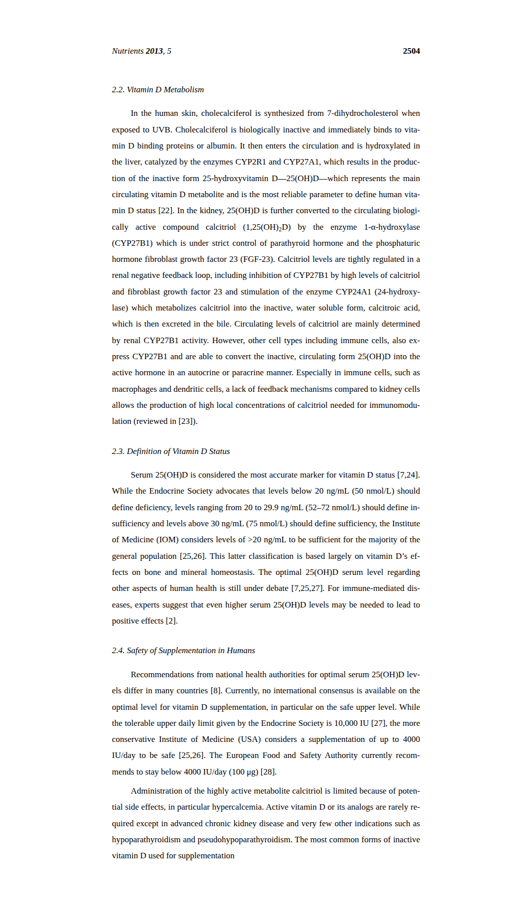Nutrients 2013, 5
2504
2.2. Vitamin D Metabolism
In the human skin, cholecalciferol is synthesized from 7-dihydrocholesterol when exposed to UVB. Cholecalciferol is biologically inactive and immediately binds to vitamin D binding proteins or albumin. It then enters the circulation and is hydroxylated in the liver, catalyzed by the enzymes CYP2R1 and CYP27A1, which results in the production of the inactive form 25-hydroxyvitamin D—25(OH)D—which represents the main circulating vitamin D metabolite and is the most reliable parameter to define human vitamin D status [22]. In the kidney, 25(OH)D is further converted to the circulating biologically active compound calcitriol (1,25(OH)2D) by the enzyme 1-α-hydroxylase (CYP27B1) which is under strict control of parathyroid hormone and the phosphaturic hormone fibroblast growth factor 23 (FGF-23). Calcitriol levels are tightly regulated in a renal negative feedback loop, including inhibition of CYP27B1 by high levels of calcitriol and fibroblast growth factor 23 and stimulation of the enzyme CYP24A1 (24-hydroxylase) which metabolizes calcitriol into the inactive, water soluble form, calcitroic acid, which is then excreted in the bile. Circulating levels of calcitriol are mainly determined by renal CYP27B1 activity. However, other cell types including immune cells, also express CYP27B1 and are able to convert the inactive, circulating form 25(OH)D into the active hormone in an autocrine or paracrine manner. Especially in immune cells, such as macrophages and dendritic cells, a lack of feedback mechanisms compared to kidney cells allows the production of high local concentrations of calcitriol needed for immunomodulation (reviewed in [23]).
2.3. Definition of Vitamin D Status
Serum 25(OH)D is considered the most accurate marker for vitamin D status [7,24]. While the Endocrine Society advocates that levels below 20 ng/mL (50 nmol/L) should define deficiency, levels ranging from 20 to 29.9 ng/mL (52–72 nmol/L) should define insufficiency and levels above 30 ng/mL (75 nmol/L) should define sufficiency, the Institute of Medicine (IOM) considers levels of >20 ng/mL to be sufficient for the majority of the general population [25,26]. This latter classification is based largely on vitamin D’s effects on bone and mineral homeostasis. The optimal 25(OH)D serum level regarding other aspects of human health is still under debate [7,25,27]. For immune-mediated diseases, experts suggest that even higher serum 25(OH)D levels may be needed to lead to positive effects [2].
2.4. Safety of Supplementation in Humans
Recommendations from national health authorities for optimal serum 25(OH)D levels differ in many countries [8]. Currently, no international consensus is available on the optimal level for vitamin D supplementation, in particular on the safe upper level. While the tolerable upper daily limit given by the Endocrine Society is 10,000 IU [27], the more conservative Institute of Medicine (USA) considers a supplementation of up to 4000 IU/day to be safe [25,26]. The European Food and Safety Authority currently recommends to stay below 4000 IU/day (100 μg) [28].
Administration of the highly active metabolite calcitriol is limited because of potential side effects, in particular hypercalcemia. Active vitamin D or its analogs are rarely required except in advanced chronic kidney disease and very few other indications such as hypoparathyroidism and pseudohypoparathyroidism. The most common forms of inactive vitamin D used for supplementation